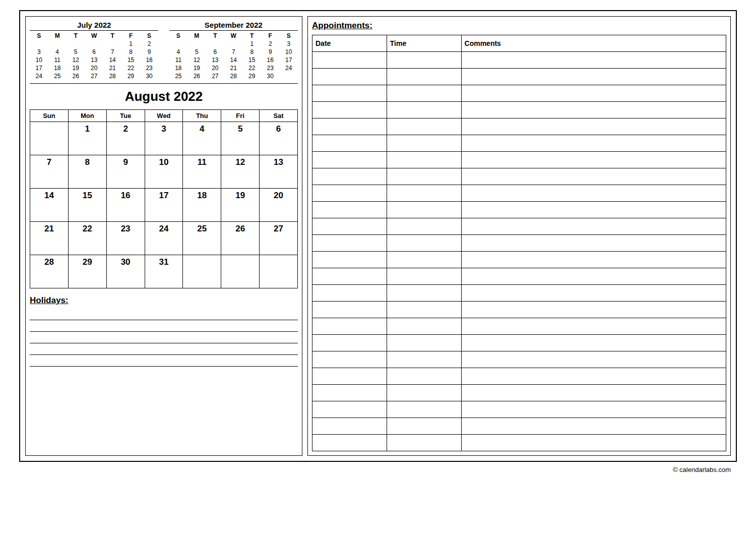July 2022
| S | M | T | W | T | F | S |
| --- | --- | --- | --- | --- | --- | --- |
| | | | | | 1 | 2 |
| 3 | 4 | 5 | 6 | 7 | 8 | 9 |
| 10 | 11 | 12 | 13 | 14 | 15 | 16 |
| 17 | 18 | 19 | 20 | 21 | 22 | 23 |
| 24 | 25 | 26 | 27 | 28 | 29 | 30 |
September 2022
| S | M | T | W | T | F | S |
| --- | --- | --- | --- | --- | --- | --- |
| | | | | 1 | 2 | 3 |
| 4 | 5 | 6 | 7 | 8 | 9 | 10 |
| 11 | 12 | 13 | 14 | 15 | 16 | 17 |
| 18 | 19 | 20 | 21 | 22 | 23 | 24 |
| 25 | 26 | 27 | 28 | 29 | 30 | |
August 2022
| Sun | Mon | Tue | Wed | Thu | Fri | Sat |
| --- | --- | --- | --- | --- | --- | --- |
| | 1 | 2 | 3 | 4 | 5 | 6 |
| 7 | 8 | 9 | 10 | 11 | 12 | 13 |
| 14 | 15 | 16 | 17 | 18 | 19 | 20 |
| 21 | 22 | 23 | 24 | 25 | 26 | 27 |
| 28 | 29 | 30 | 31 | | | |
Holidays:
Appointments:
| Date | Time | Comments |
| --- | --- | --- |
© calendarlabs.com